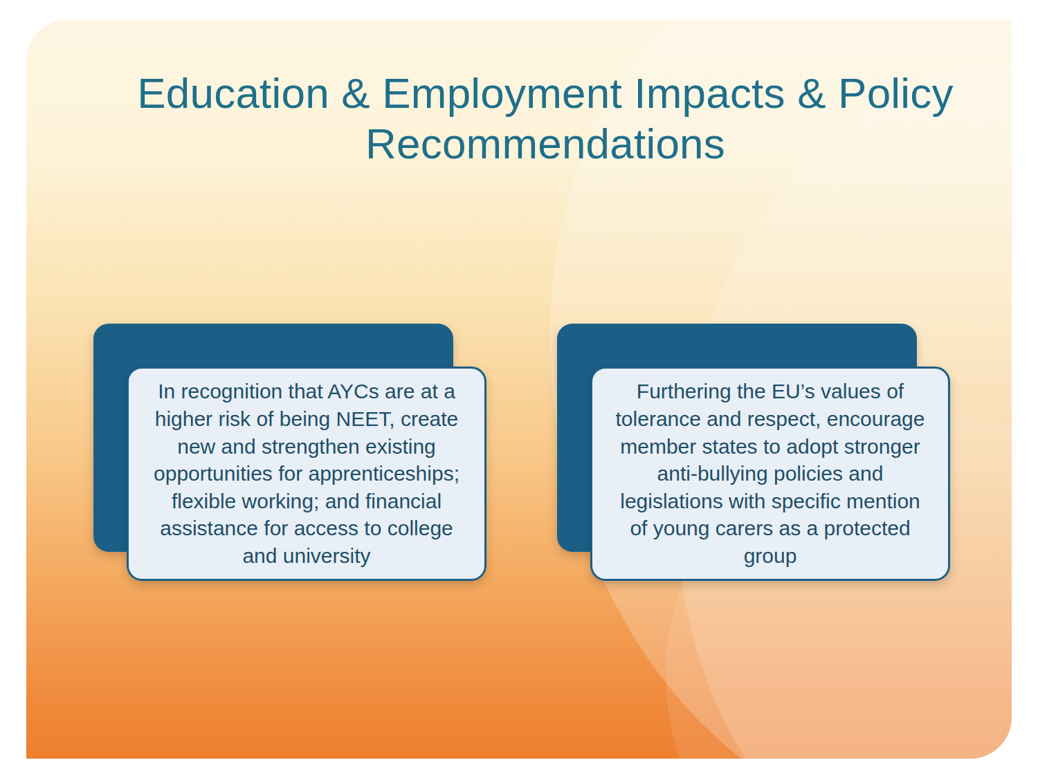Education & Employment Impacts & Policy Recommendations
In recognition that AYCs are at a higher risk of being NEET, create new and strengthen existing opportunities for apprenticeships; flexible working; and financial assistance for access to college and university
Furthering the EU’s values of tolerance and respect, encourage member states to adopt stronger anti-bullying policies and legislations with specific mention of young carers as a protected group